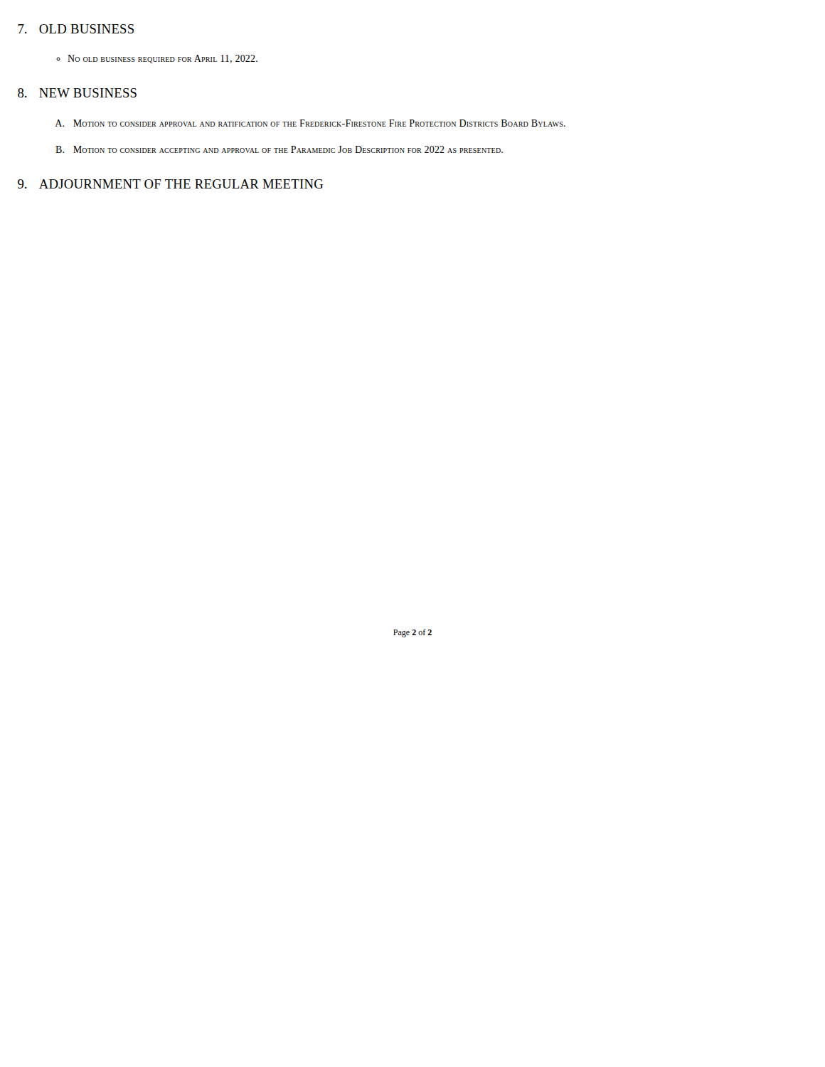OLD BUSINESS
No old business required for April 11, 2022.
NEW BUSINESS
Motion to consider approval and ratification of the Frederick-Firestone Fire Protection Districts Board Bylaws.
Motion to consider accepting and approval of the Paramedic Job Description for 2022 as presented.
ADJOURNMENT OF THE REGULAR MEETING
Page 2 of 2